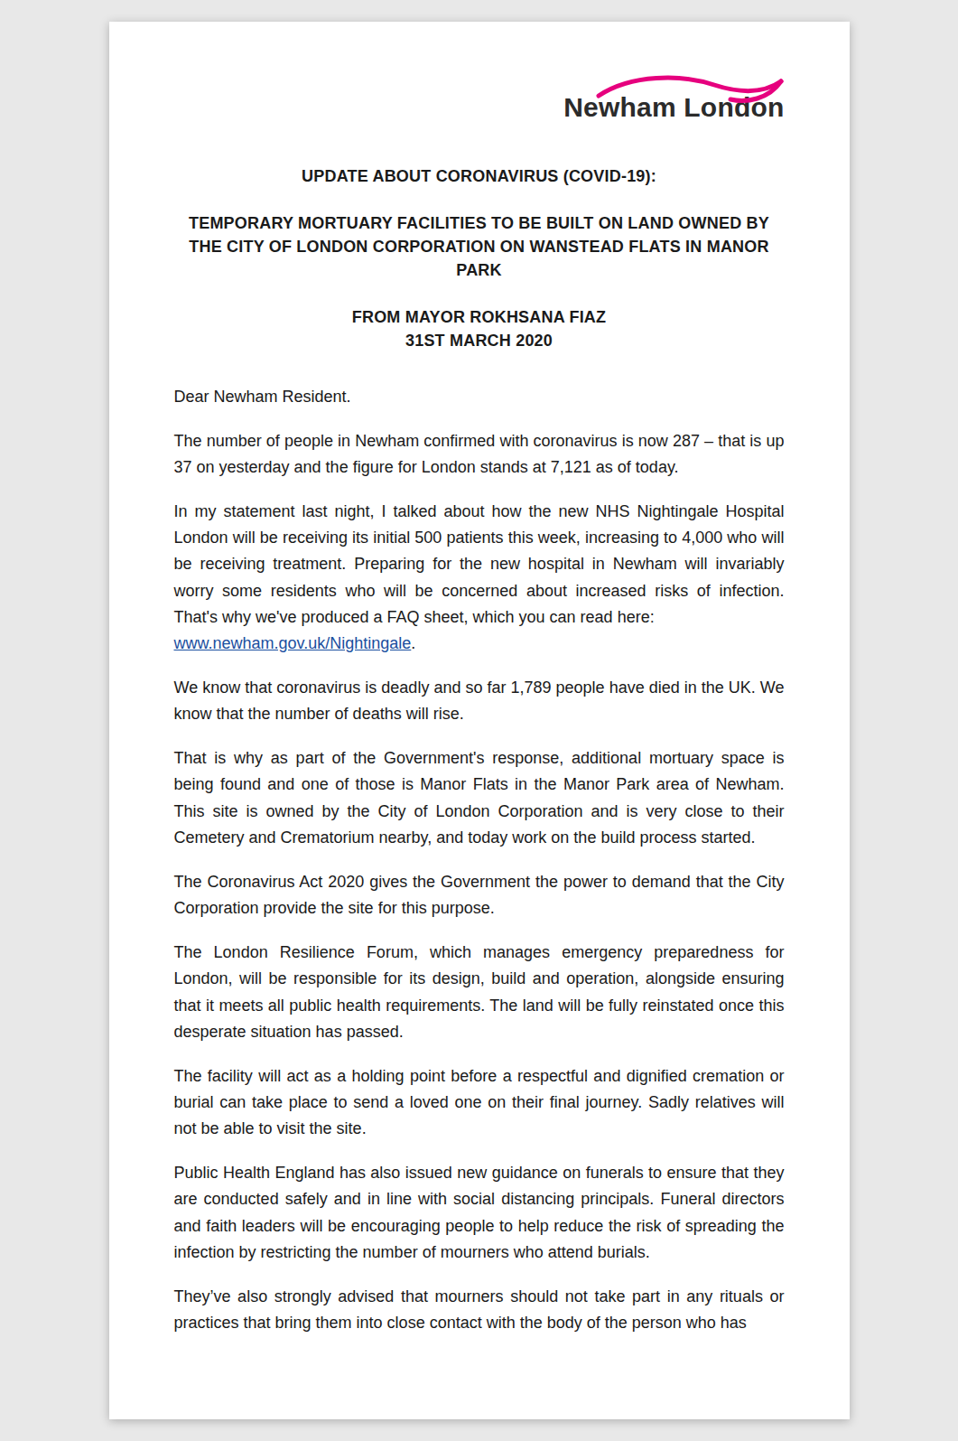Newham London
Update about Coronavirus (COVID-19):
Temporary mortuary facilities to be built on land owned by the City of London Corporation on Wanstead Flats in Manor Park
From Mayor Rokhsana Fiaz 31st March 2020
Dear Newham Resident.
The number of people in Newham confirmed with coronavirus is now 287 – that is up 37 on yesterday and the figure for London stands at 7,121 as of today.
In my statement last night, I talked about how the new NHS Nightingale Hospital London will be receiving its initial 500 patients this week, increasing to 4,000 who will be receiving treatment. Preparing for the new hospital in Newham will invariably worry some residents who will be concerned about increased risks of infection. That's why we've produced a FAQ sheet, which you can read here:
www.newham.gov.uk/Nightingale.
We know that coronavirus is deadly and so far 1,789 people have died in the UK. We know that the number of deaths will rise.
That is why as part of the Government's response, additional mortuary space is being found and one of those is Manor Flats in the Manor Park area of Newham. This site is owned by the City of London Corporation and is very close to their Cemetery and Crematorium nearby, and today work on the build process started.
The Coronavirus Act 2020 gives the Government the power to demand that the City Corporation provide the site for this purpose.
The London Resilience Forum, which manages emergency preparedness for London, will be responsible for its design, build and operation, alongside ensuring that it meets all public health requirements. The land will be fully reinstated once this desperate situation has passed.
The facility will act as a holding point before a respectful and dignified cremation or burial can take place to send a loved one on their final journey. Sadly relatives will not be able to visit the site.
Public Health England has also issued new guidance on funerals to ensure that they are conducted safely and in line with social distancing principals. Funeral directors and faith leaders will be encouraging people to help reduce the risk of spreading the infection by restricting the number of mourners who attend burials.
They’ve also strongly advised that mourners should not take part in any rituals or practices that bring them into close contact with the body of the person who has